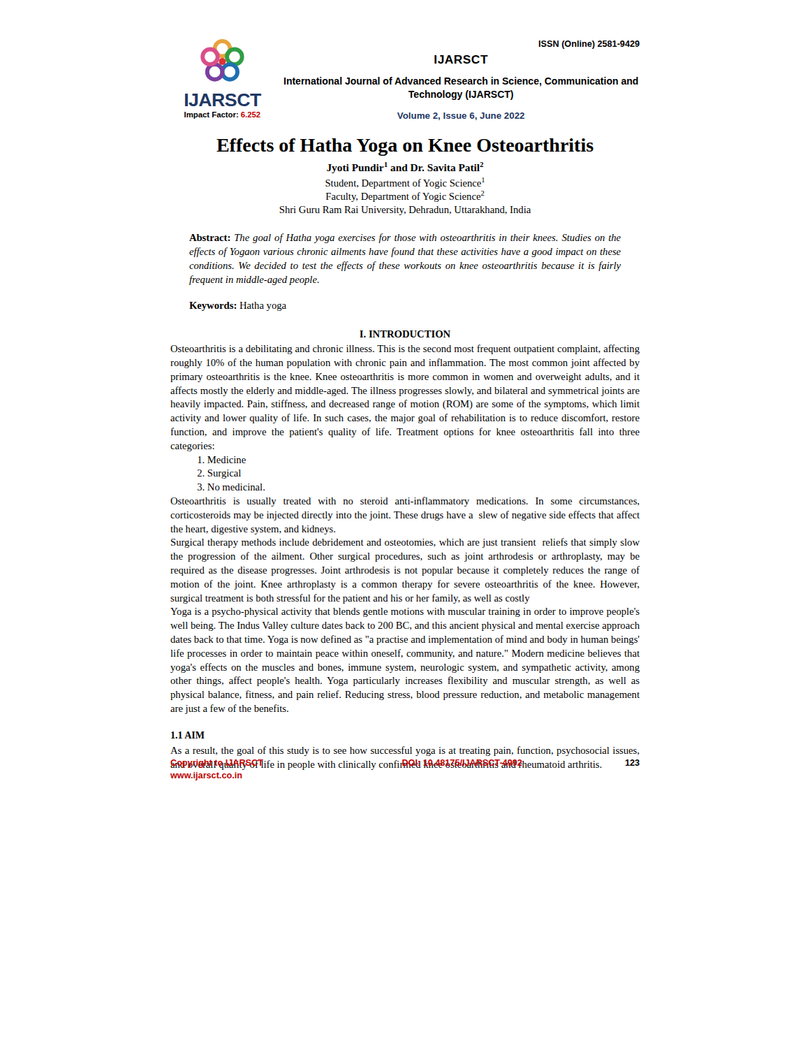IJARSCT emblem
IJARSCT
Impact Factor: 6.252
ISSN (Online) 2581-9429
IJARSCT
International Journal of Advanced Research in Science, Communication and Technology (IJARSCT)
Volume 2, Issue 6, June 2022
Effects of Hatha Yoga on Knee Osteoarthritis
Jyoti Pundir1 and Dr. Savita Patil2
Student, Department of Yogic Science1
Faculty, Department of Yogic Science2
Shri Guru Ram Rai University, Dehradun, Uttarakhand, India
Abstract: The goal of Hatha yoga exercises for those with osteoarthritis in their knees. Studies on the effects of Yogaon various chronic ailments have found that these activities have a good impact on these conditions. We decided to test the effects of these workouts on knee osteoarthritis because it is fairly frequent in middle-aged people.
Keywords: Hatha yoga
I. INTRODUCTION
Osteoarthritis is a debilitating and chronic illness. This is the second most frequent outpatient complaint, affecting roughly 10% of the human population with chronic pain and inflammation. The most common joint affected by primary osteoarthritis is the knee. Knee osteoarthritis is more common in women and overweight adults, and it affects mostly the elderly and middle-aged. The illness progresses slowly, and bilateral and symmetrical joints are heavily impacted. Pain, stiffness, and decreased range of motion (ROM) are some of the symptoms, which limit activity and lower quality of life. In such cases, the major goal of rehabilitation is to reduce discomfort, restore function, and improve the patient's quality of life. Treatment options for knee osteoarthritis fall into three categories:
Medicine
Surgical
No medicinal.
Osteoarthritis is usually treated with no steroid anti-inflammatory medications. In some circumstances, corticosteroids may be injected directly into the joint. These drugs have a slew of negative side effects that affect the heart, digestive system, and kidneys.
Surgical therapy methods include debridement and osteotomies, which are just transient reliefs that simply slow the progression of the ailment. Other surgical procedures, such as joint arthrodesis or arthroplasty, may be required as the disease progresses. Joint arthrodesis is not popular because it completely reduces the range of motion of the joint. Knee arthroplasty is a common therapy for severe osteoarthritis of the knee. However, surgical treatment is both stressful for the patient and his or her family, as well as costly
Yoga is a psycho-physical activity that blends gentle motions with muscular training in order to improve people's well being. The Indus Valley culture dates back to 200 BC, and this ancient physical and mental exercise approach dates back to that time. Yoga is now defined as "a practise and implementation of mind and body in human beings' life processes in order to maintain peace within oneself, community, and nature." Modern medicine believes that yoga's effects on the muscles and bones, immune system, neurologic system, and sympathetic activity, among other things, affect people's health. Yoga particularly increases flexibility and muscular strength, as well as physical balance, fitness, and pain relief. Reducing stress, blood pressure reduction, and metabolic management are just a few of the benefits.
1.1 AIM
As a result, the goal of this study is to see how successful yoga is at treating pain, function, psychosocial issues, and overall quality of life in people with clinically confirmed knee osteoarthritis and rheumatoid arthritis.
Copyright to IJARSCT
DOI: 10.48175/IJARSCT-4992
123
www.ijarsct.co.in